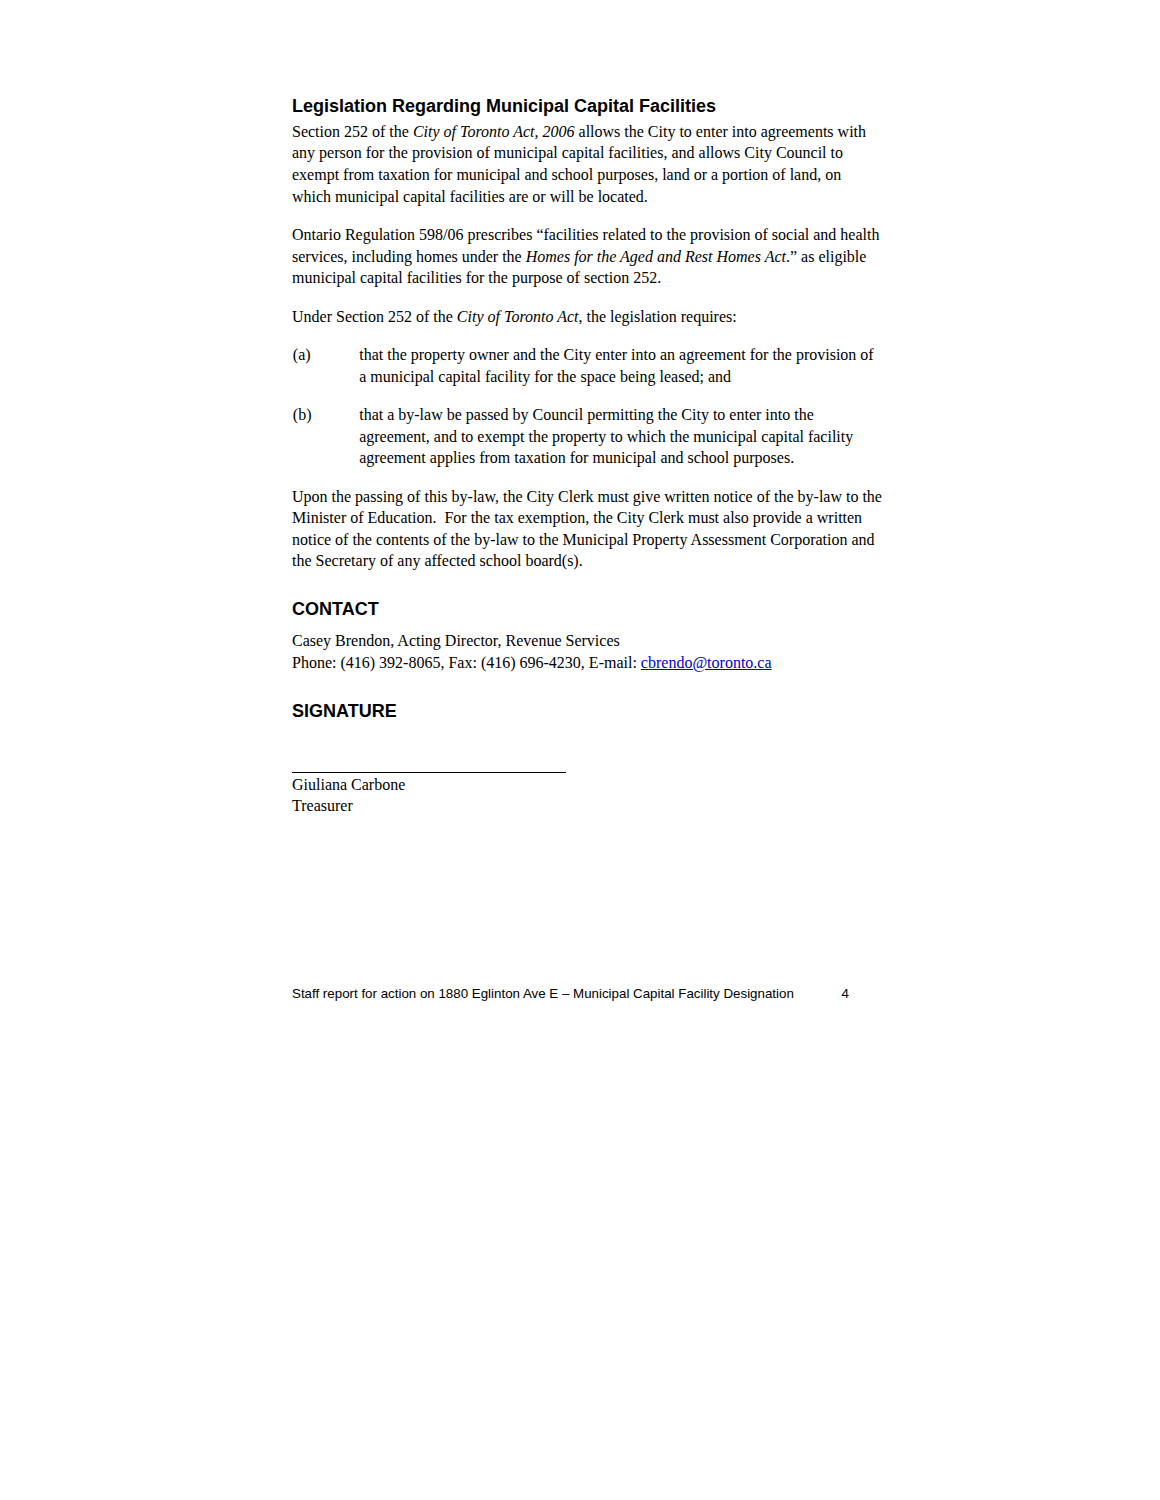Legislation Regarding Municipal Capital Facilities
Section 252 of the City of Toronto Act, 2006 allows the City to enter into agreements with any person for the provision of municipal capital facilities, and allows City Council to exempt from taxation for municipal and school purposes, land or a portion of land, on which municipal capital facilities are or will be located.
Ontario Regulation 598/06 prescribes “facilities related to the provision of social and health services, including homes under the Homes for the Aged and Rest Homes Act.” as eligible municipal capital facilities for the purpose of section 252.
Under Section 252 of the City of Toronto Act, the legislation requires:
(a)
that the property owner and the City enter into an agreement for the provision of a municipal capital facility for the space being leased; and
(b)
that a by-law be passed by Council permitting the City to enter into the agreement, and to exempt the property to which the municipal capital facility agreement applies from taxation for municipal and school purposes.
Upon the passing of this by-law, the City Clerk must give written notice of the by-law to the Minister of Education. For the tax exemption, the City Clerk must also provide a written notice of the contents of the by-law to the Municipal Property Assessment Corporation and the Secretary of any affected school board(s).
CONTACT
Casey Brendon, Acting Director, Revenue Services
Phone: (416) 392-8065, Fax: (416) 696-4230, E-mail: cbrendo@toronto.ca
SIGNATURE
Giuliana Carbone
Treasurer
Staff report for action on 1880 Eglinton Ave E – Municipal Capital Facility Designation
4